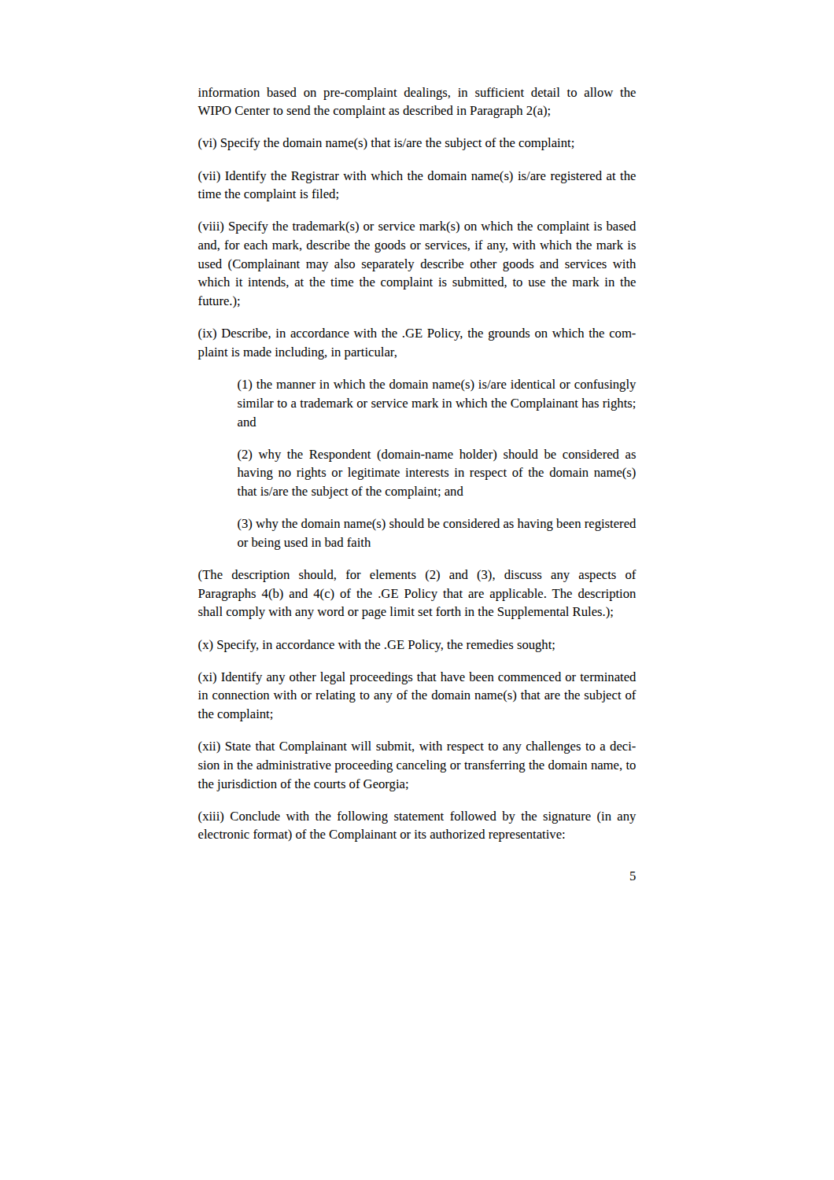information based on pre-complaint dealings, in sufficient detail to allow the WIPO Center to send the complaint as described in Paragraph 2(a);
(vi) Specify the domain name(s) that is/are the subject of the complaint;
(vii) Identify the Registrar with which the domain name(s) is/are registered at the time the complaint is filed;
(viii) Specify the trademark(s) or service mark(s) on which the complaint is based and, for each mark, describe the goods or services, if any, with which the mark is used (Complainant may also separately describe other goods and services with which it intends, at the time the complaint is submitted, to use the mark in the future.);
(ix) Describe, in accordance with the .GE Policy, the grounds on which the complaint is made including, in particular,
(1) the manner in which the domain name(s) is/are identical or confusingly similar to a trademark or service mark in which the Complainant has rights; and
(2) why the Respondent (domain-name holder) should be considered as having no rights or legitimate interests in respect of the domain name(s) that is/are the subject of the complaint; and
(3) why the domain name(s) should be considered as having been registered or being used in bad faith
(The description should, for elements (2) and (3), discuss any aspects of Paragraphs 4(b) and 4(c) of the .GE Policy that are applicable. The description shall comply with any word or page limit set forth in the Supplemental Rules.);
(x) Specify, in accordance with the .GE Policy, the remedies sought;
(xi) Identify any other legal proceedings that have been commenced or terminated in connection with or relating to any of the domain name(s) that are the subject of the complaint;
(xii) State that Complainant will submit, with respect to any challenges to a decision in the administrative proceeding canceling or transferring the domain name, to the jurisdiction of the courts of Georgia;
(xiii) Conclude with the following statement followed by the signature (in any electronic format) of the Complainant or its authorized representative:
5